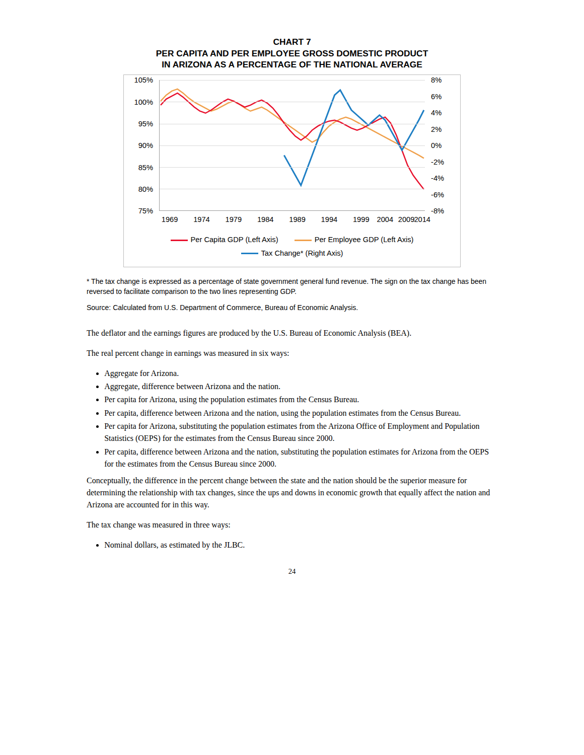CHART 7
PER CAPITA AND PER EMPLOYEE GROSS DOMESTIC PRODUCT
IN ARIZONA AS A PERCENTAGE OF THE NATIONAL AVERAGE
105% 100% 95% 90% 85% 80% 75%
8% 6% 4% 2% 0% -2% -4% -6% -8%
1969 1974 1979 1984 1989 1994 1999 2004 2009 2014
Per Capita GDP (Left Axis) Per Employee GDP (Left Axis)
Tax Change* (Right Axis)
* The tax change is expressed as a percentage of state government general fund revenue. The sign on the tax change has been reversed to facilitate comparison to the two lines representing GDP.
Source: Calculated from U.S. Department of Commerce, Bureau of Economic Analysis.
The deflator and the earnings figures are produced by the U.S. Bureau of Economic Analysis (BEA).
The real percent change in earnings was measured in six ways:
Aggregate for Arizona.
Aggregate, difference between Arizona and the nation.
Per capita for Arizona, using the population estimates from the Census Bureau.
Per capita, difference between Arizona and the nation, using the population estimates from the Census Bureau.
Per capita for Arizona, substituting the population estimates from the Arizona Office of Employment and Population Statistics (OEPS) for the estimates from the Census Bureau since 2000.
Per capita, difference between Arizona and the nation, substituting the population estimates for Arizona from the OEPS for the estimates from the Census Bureau since 2000.
Conceptually, the difference in the percent change between the state and the nation should be the superior measure for determining the relationship with tax changes, since the ups and downs in economic growth that equally affect the nation and Arizona are accounted for in this way.
The tax change was measured in three ways:
Nominal dollars, as estimated by the JLBC.
24